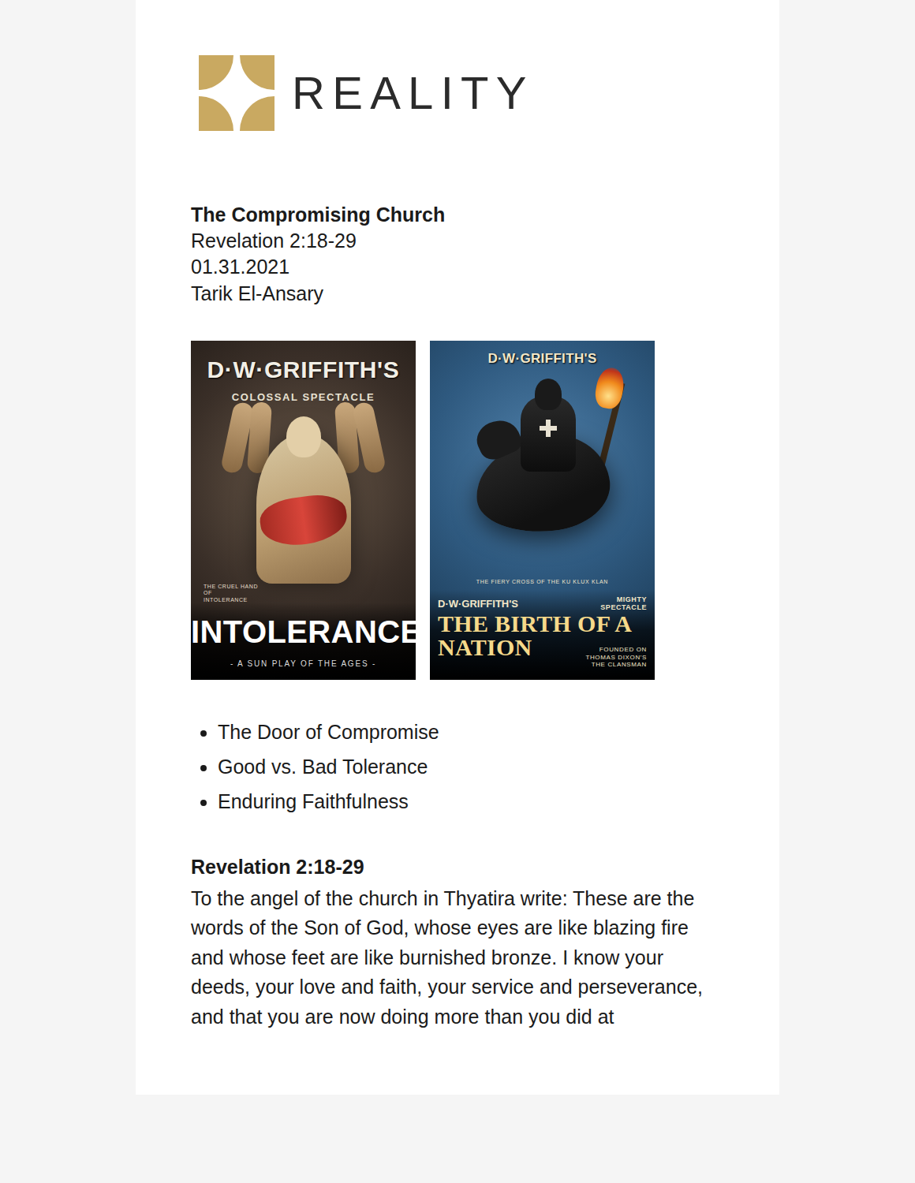REALITY
The Compromising Church
Revelation 2:18-29
01.31.2021
Tarik El-Ansary
D·W·GRIFFITH'S
COLOSSAL SPECTACLE
THE CRUEL HAND
OF
INTOLERANCE
INTOLERANCE
- A SUN PLAY OF THE AGES -
D·W·GRIFFITH'S
THE FIERY CROSS OF THE KU KLUX KLAN
D·W·GRIFFITH'S MIGHTY
SPECTACLE
THE BIRTH OF A
NATION
FOUNDED ON
THOMAS DIXON'S
THE CLANSMAN
The Door of Compromise
Good vs. Bad Tolerance
Enduring Faithfulness
Revelation 2:18-29
To the angel of the church in Thyatira write: These are the words of the Son of God, whose eyes are like blazing fire and whose feet are like burnished bronze. I know your deeds, your love and faith, your service and perseverance, and that you are now doing more than you did at